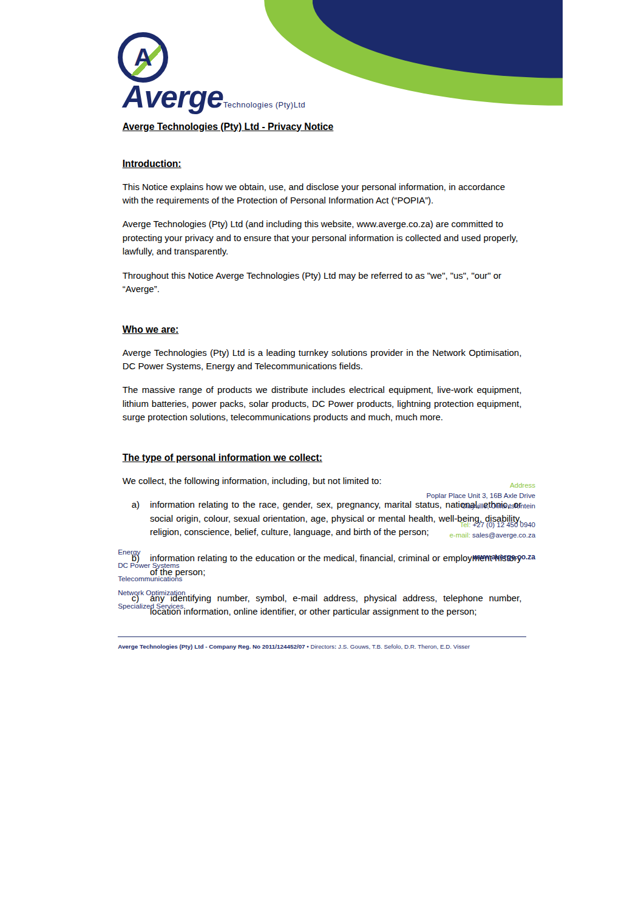Averge Technologies (Pty)Ltd
Averge Technologies (Pty) Ltd - Privacy Notice
Introduction:
This Notice explains how we obtain, use, and disclose your personal information, in accordance with the requirements of the Protection of Personal Information Act (“POPIA”).
Averge Technologies (Pty) Ltd (and including this website, www.averge.co.za) are committed to protecting your privacy and to ensure that your personal information is collected and used properly, lawfully, and transparently.
Throughout this Notice Averge Technologies (Pty) Ltd may be referred to as "we", "us", "our" or “Averge”.
Who we are:
Averge Technologies (Pty) Ltd is a leading turnkey solutions provider in the Network Optimisation, DC Power Systems, Energy and Telecommunications fields.
The massive range of products we distribute includes electrical equipment, live-work equipment, lithium batteries, power packs, solar products, DC Power products, lightning protection equipment, surge protection solutions, telecommunications products and much, much more.
The type of personal information we collect:
We collect, the following information, including, but not limited to:
a) information relating to the race, gender, sex, pregnancy, marital status, national, ethnic, or social origin, colour, sexual orientation, age, physical or mental health, well-being, disability, religion, conscience, belief, culture, language, and birth of the person;
b) information relating to the education or the medical, financial, criminal or employment history of the person;
c) any identifying number, symbol, e-mail address, physical address, telephone number, location information, online identifier, or other particular assignment to the person;
Address
Poplar Place Unit 3, 16B Axle Drive
Clayville, Olifantsfontein
Tel: +27 (0) 12 450 0940
e-mail: sales@averge.co.za
www.averge.co.za
Energy
DC Power Systems
Telecommunications
Network Optimization
Specialized Services
Averge Technologies (Pty) Ltd - Company Reg. No 2011/124452/07 • Directors: J.S. Gouws, T.B. Sefolo, D.R. Theron, E.D. Visser